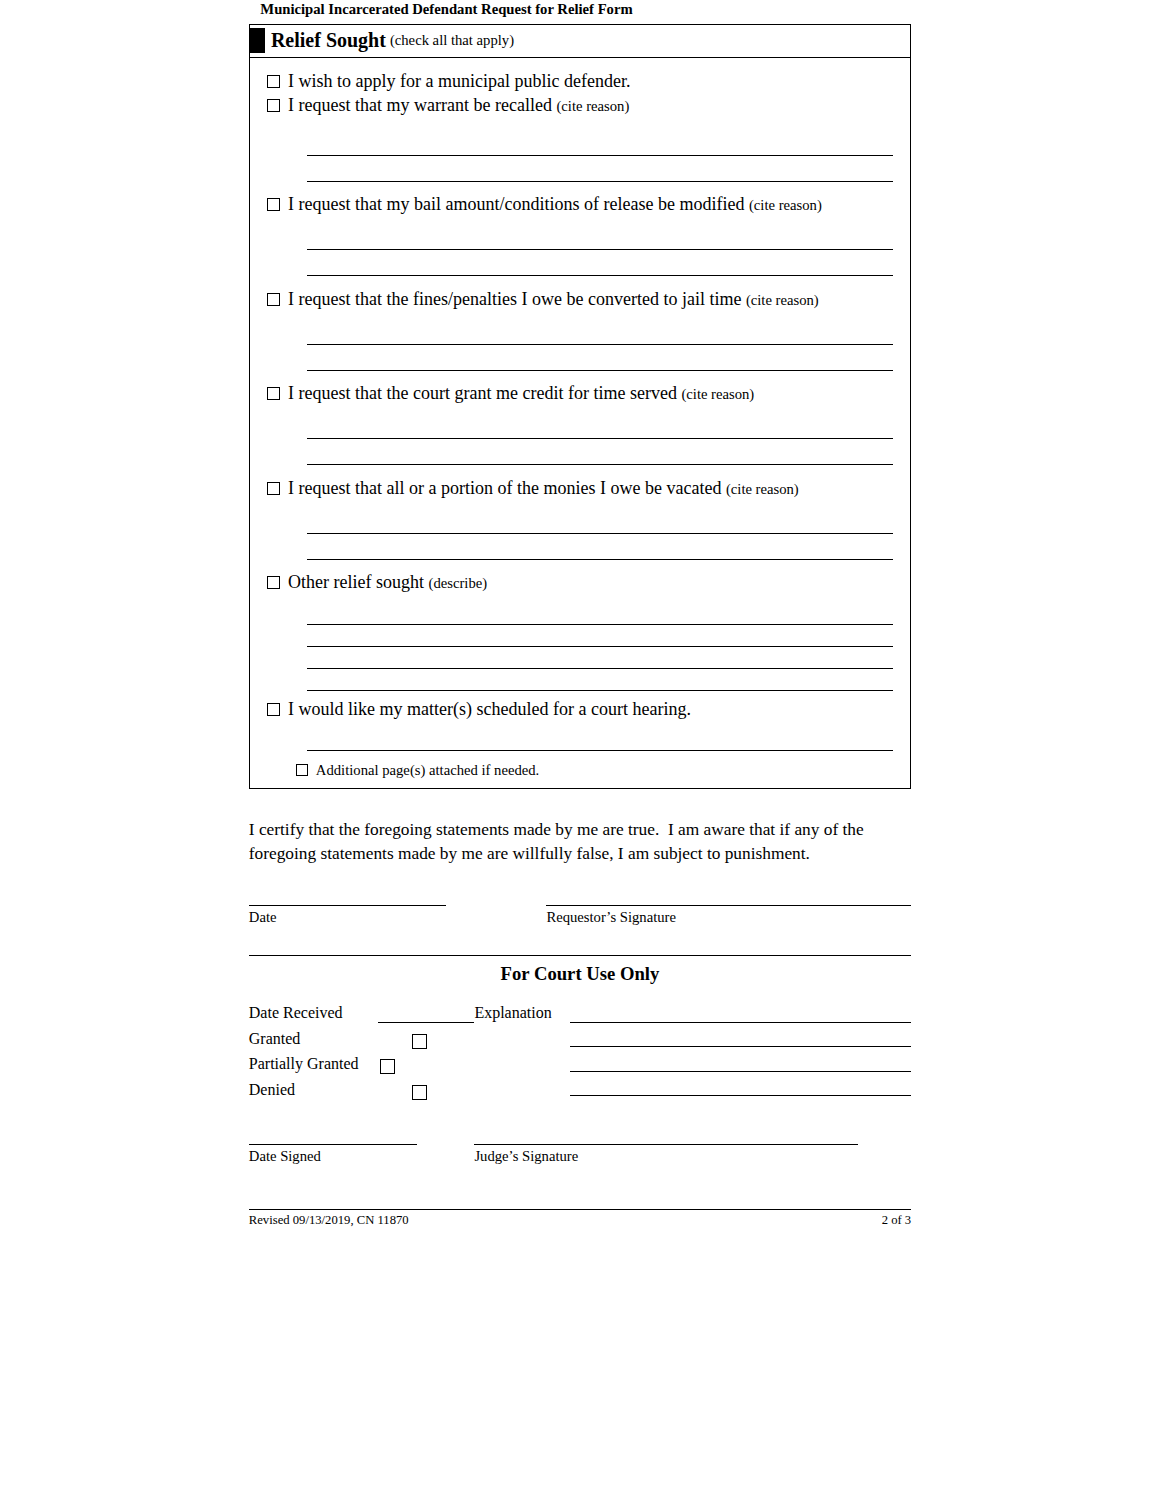Municipal Incarcerated Defendant Request for Relief Form
Relief Sought (check all that apply)
I wish to apply for a municipal public defender.
I request that my warrant be recalled (cite reason)
I request that my bail amount/conditions of release be modified (cite reason)
I request that the fines/penalties I owe be converted to jail time (cite reason)
I request that the court grant me credit for time served (cite reason)
I request that all or a portion of the monies I owe be vacated (cite reason)
Other relief sought (describe)
I would like my matter(s) scheduled for a court hearing.
Additional page(s) attached if needed.
I certify that the foregoing statements made by me are true. I am aware that if any of the foregoing statements made by me are willfully false, I am subject to punishment.
Date
Requestor’s Signature
For Court Use Only
Date Received
Granted
Partially Granted
Denied
Explanation
Date Signed
Judge’s Signature
Revised 09/13/2019, CN 11870 2 of 3